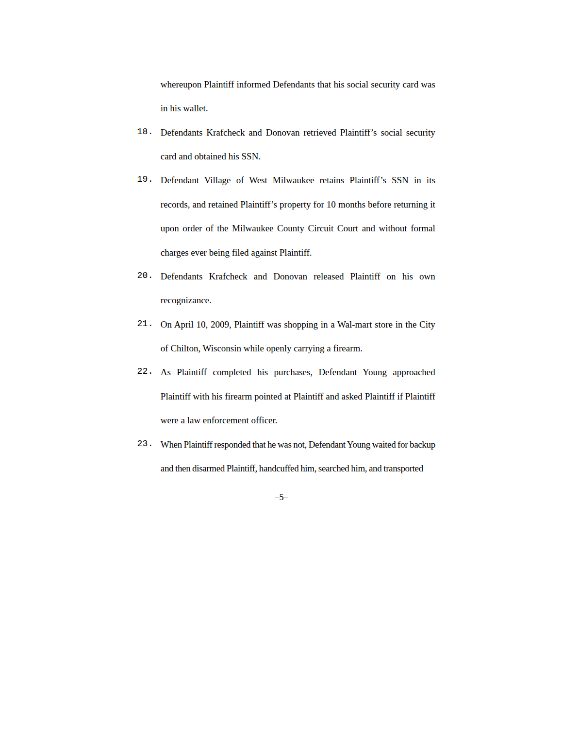whereupon Plaintiff informed Defendants that his social security card was in his wallet.
18. Defendants Krafcheck and Donovan retrieved Plaintiff’s social security card and obtained his SSN.
19. Defendant Village of West Milwaukee retains Plaintiff’s SSN in its records, and retained Plaintiff’s property for 10 months before returning it upon order of the Milwaukee County Circuit Court and without formal charges ever being filed against Plaintiff.
20. Defendants Krafcheck and Donovan released Plaintiff on his own recognizance.
21. On April 10, 2009, Plaintiff was shopping in a Wal-mart store in the City of Chilton, Wisconsin while openly carrying a firearm.
22. As Plaintiff completed his purchases, Defendant Young approached Plaintiff with his firearm pointed at Plaintiff and asked Plaintiff if Plaintiff were a law enforcement officer.
23. When Plaintiff responded that he was not, Defendant Young waited for backup and then disarmed Plaintiff, handcuffed him, searched him, and transported
–5–